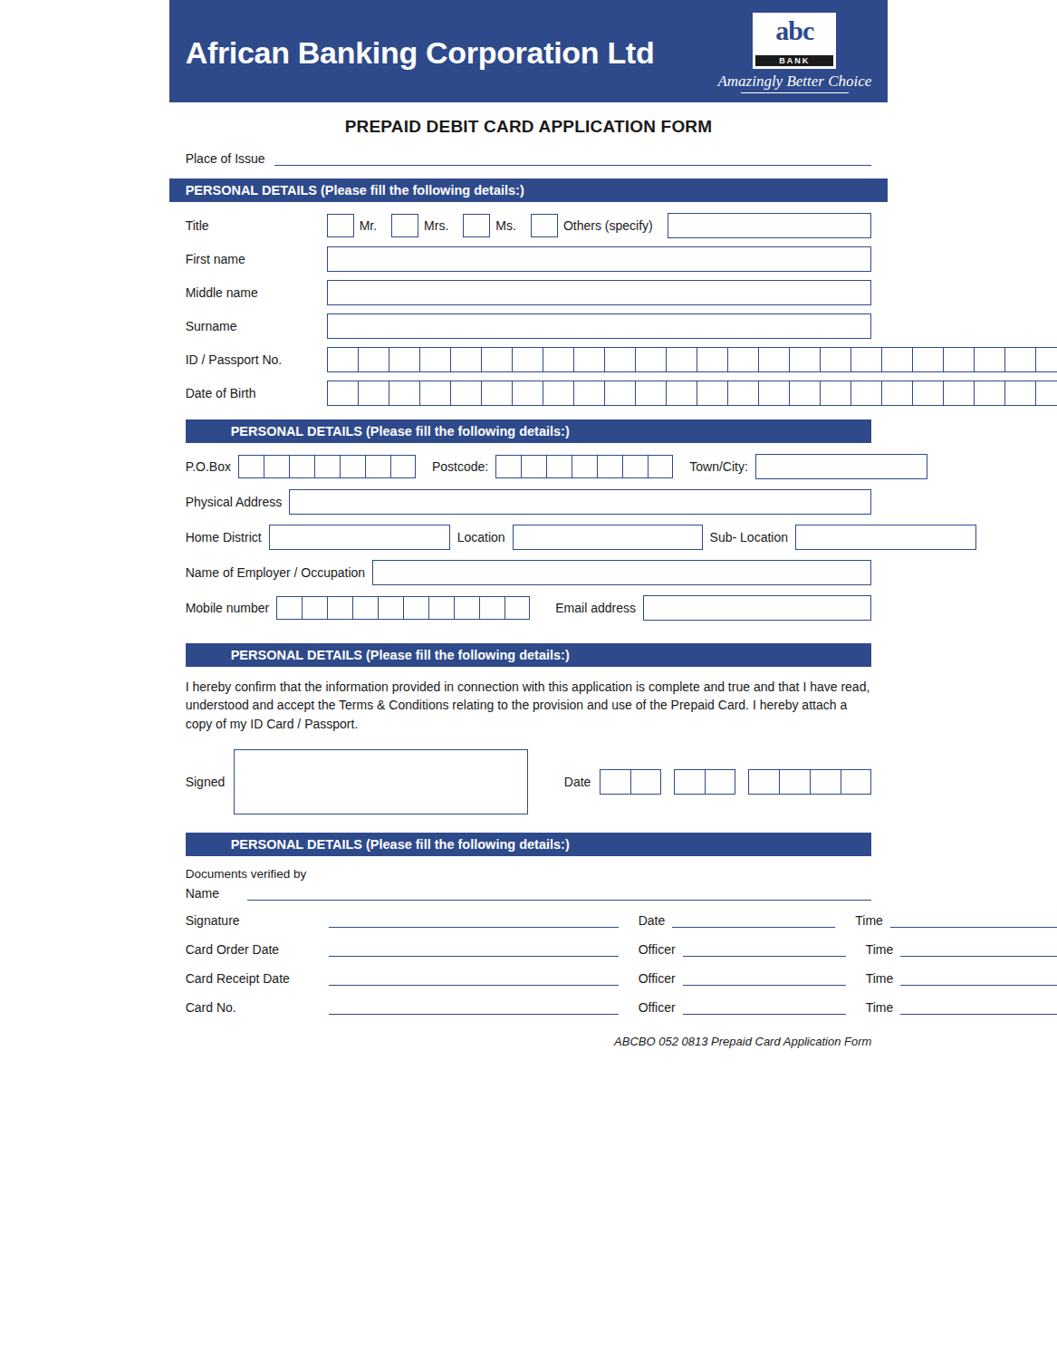African Banking Corporation Ltd
abc
BANK
Amazingly Better Choice
PREPAID DEBIT CARD APPLICATION FORM
Place of Issue
PERSONAL DETAILS (Please fill the following details:)
Title
Mr.
Mrs.
Ms.
Others (specify)
First name
Middle name
Surname
ID / Passport No.
Date of Birth
PERSONAL DETAILS (Please fill the following details:)
P.O.Box
Postcode:
Town/City:
Physical Address
Home District
Location
Sub- Location
Name of Employer / Occupation
Mobile number
Email address
PERSONAL DETAILS (Please fill the following details:)
I hereby confirm that the information provided in connection with this application is complete and true and that I have read, understood and accept the Terms & Conditions relating to the provision and use of the Prepaid Card. I hereby attach a copy of my ID Card / Passport.
Signed
Date
PERSONAL DETAILS (Please fill the following details:)
Documents verified by
Name
Signature
Date
Time
Card Order Date
Officer
Time
Card Receipt Date
Officer
Time
Card No.
Officer
Time
ABCBO 052 0813 Prepaid Card Application Form